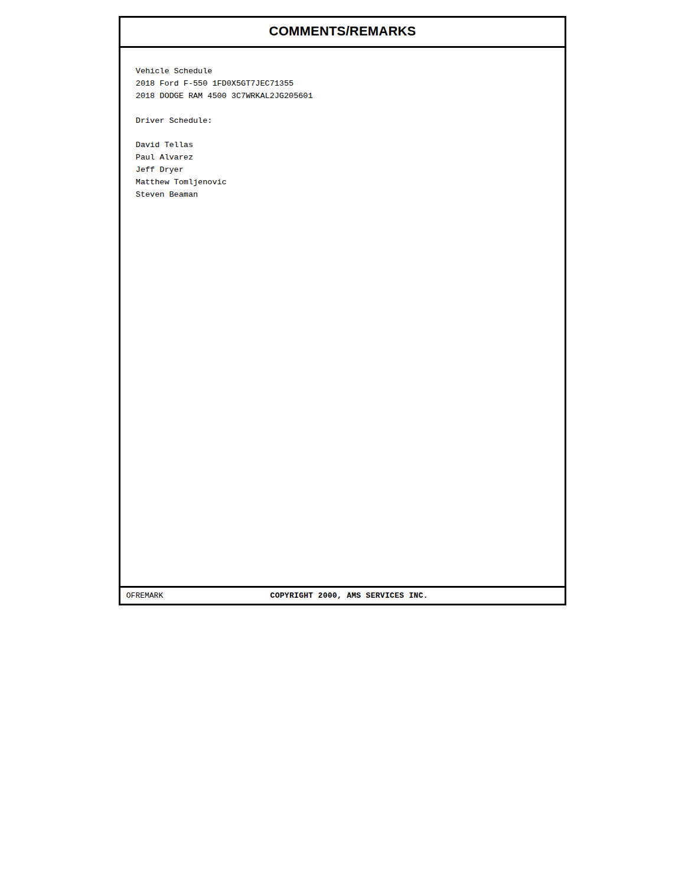COMMENTS/REMARKS
Vehicle Schedule
2018 Ford F-550 1FD0X5GT7JEC71355
2018 DODGE RAM 4500 3C7WRKAL2JG205601

Driver Schedule:

David Tellas
Paul Alvarez
Jeff Dryer
Matthew Tomljenovic
Steven Beaman
OFREMARK
COPYRIGHT 2000, AMS SERVICES INC.